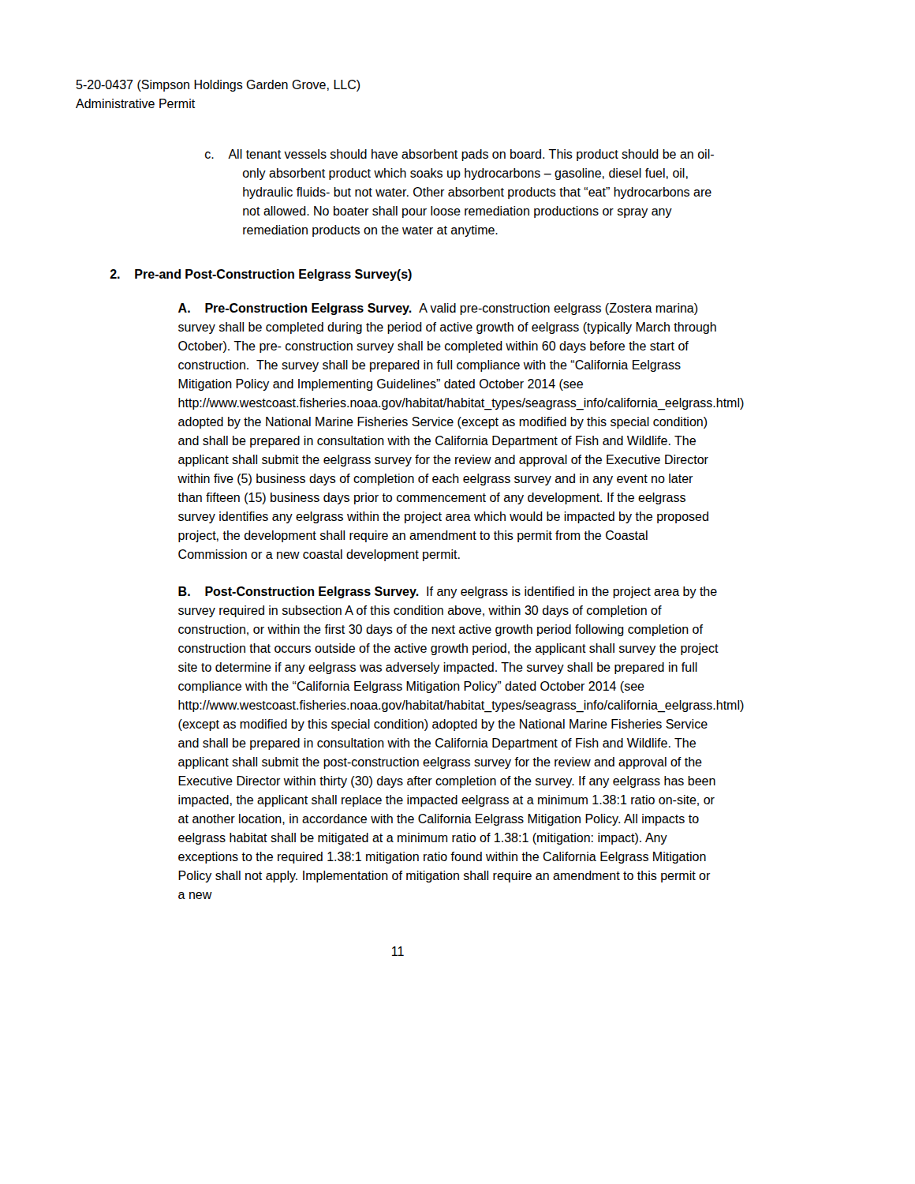5-20-0437 (Simpson Holdings Garden Grove, LLC)
Administrative Permit
c. All tenant vessels should have absorbent pads on board. This product should be an oil-only absorbent product which soaks up hydrocarbons – gasoline, diesel fuel, oil, hydraulic fluids- but not water. Other absorbent products that “eat” hydrocarbons are not allowed. No boater shall pour loose remediation productions or spray any remediation products on the water at anytime.
2. Pre-and Post-Construction Eelgrass Survey(s)
A. Pre-Construction Eelgrass Survey. A valid pre-construction eelgrass (Zostera marina) survey shall be completed during the period of active growth of eelgrass (typically March through October). The pre- construction survey shall be completed within 60 days before the start of construction. The survey shall be prepared in full compliance with the “California Eelgrass Mitigation Policy and Implementing Guidelines” dated October 2014 (see http://www.westcoast.fisheries.noaa.gov/habitat/habitat_types/seagrass_info/california_eelgrass.html) adopted by the National Marine Fisheries Service (except as modified by this special condition) and shall be prepared in consultation with the California Department of Fish and Wildlife. The applicant shall submit the eelgrass survey for the review and approval of the Executive Director within five (5) business days of completion of each eelgrass survey and in any event no later than fifteen (15) business days prior to commencement of any development. If the eelgrass survey identifies any eelgrass within the project area which would be impacted by the proposed project, the development shall require an amendment to this permit from the Coastal Commission or a new coastal development permit.
B. Post-Construction Eelgrass Survey. If any eelgrass is identified in the project area by the survey required in subsection A of this condition above, within 30 days of completion of construction, or within the first 30 days of the next active growth period following completion of construction that occurs outside of the active growth period, the applicant shall survey the project site to determine if any eelgrass was adversely impacted. The survey shall be prepared in full compliance with the “California Eelgrass Mitigation Policy” dated October 2014 (see http://www.westcoast.fisheries.noaa.gov/habitat/habitat_types/seagrass_info/california_eelgrass.html) (except as modified by this special condition) adopted by the National Marine Fisheries Service and shall be prepared in consultation with the California Department of Fish and Wildlife. The applicant shall submit the post-construction eelgrass survey for the review and approval of the Executive Director within thirty (30) days after completion of the survey. If any eelgrass has been impacted, the applicant shall replace the impacted eelgrass at a minimum 1.38:1 ratio on-site, or at another location, in accordance with the California Eelgrass Mitigation Policy. All impacts to eelgrass habitat shall be mitigated at a minimum ratio of 1.38:1 (mitigation: impact). Any exceptions to the required 1.38:1 mitigation ratio found within the California Eelgrass Mitigation Policy shall not apply. Implementation of mitigation shall require an amendment to this permit or a new
11